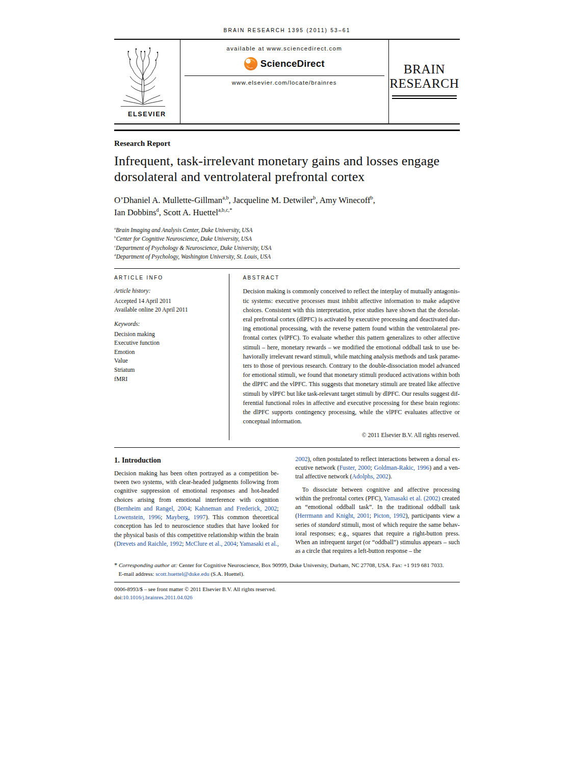Brain Research 1395 (2011) 53–61
ELSEVIER
available at www.sciencedirect.com
Science Direct
www.elsevier.com/locate/brainres
BRAIN
RESEARCH
Research Report
Infrequent, task-irrelevant monetary gains and losses engage dorsolateral and ventrolateral prefrontal cortex
O’Dhaniel A. Mullette-Gillmana,b, Jacqueline M. Detwilerb, Amy Winecoffb,
Ian Dobbinsd, Scott A. Huettela,b,c,*
aBrain Imaging and Analysis Center, Duke University, USA
bCenter for Cognitive Neuroscience, Duke University, USA
cDepartment of Psychology & Neuroscience, Duke University, USA
dDepartment of Psychology, Washington University, St. Louis, USA
Article info
Article history:
Accepted 14 April 2011
Available online 20 April 2011
Keywords:
Decision making
Executive function
Emotion
Value
Striatum
fMRI
Abstract
Decision making is commonly conceived to reflect the interplay of mutually antagonistic systems: executive processes must inhibit affective information to make adaptive choices. Consistent with this interpretation, prior studies have shown that the dorsolateral prefrontal cortex (dlPFC) is activated by executive processing and deactivated during emotional processing, with the reverse pattern found within the ventrolateral prefrontal cortex (vlPFC). To evaluate whether this pattern generalizes to other affective stimuli – here, monetary rewards – we modified the emotional oddball task to use behaviorally irrelevant reward stimuli, while matching analysis methods and task parameters to those of previous research. Contrary to the double-dissociation model advanced for emotional stimuli, we found that monetary stimuli produced activations within both the dlPFC and the vlPFC. This suggests that monetary stimuli are treated like affective stimuli by vlPFC but like task-relevant target stimuli by dlPFC. Our results suggest differential functional roles in affective and executive processing for these brain regions: the dlPFC supports contingency processing, while the vlPFC evaluates affective or conceptual information.
© 2011 Elsevier B.V. All rights reserved.
1. Introduction
Decision making has been often portrayed as a competition between two systems, with clear-headed judgments following from cognitive suppression of emotional responses and hot-headed choices arising from emotional interference with cognition (Bernheim and Rangel, 2004; Kahneman and Frederick, 2002; Lowenstein, 1996; Mayberg, 1997). This common theoretical conception has led to neuroscience studies that have looked for the physical basis of this competitive relationship within the brain (Drevets and Raichle, 1992; McClure et al., 2004; Yamasaki et al., 2002), often postulated to reflect interactions between a dorsal executive network (Fuster, 2000; Goldman-Rakic, 1996) and a ventral affective network (Adolphs, 2002).
To dissociate between cognitive and affective processing within the prefrontal cortex (PFC), Yamasaki et al. (2002) created an “emotional oddball task”. In the traditional oddball task (Herrmann and Knight, 2001; Picton, 1992), participants view a series of standard stimuli, most of which require the same behavioral responses; e.g., squares that require a right-button press. When an infrequent target (or “oddball”) stimulus appears – such as a circle that requires a left-button response – the
* Corresponding author at: Center for Cognitive Neuroscience, Box 90999, Duke University, Durham, NC 27708, USA. Fax: +1 919 681 7033.
E-mail address: scott.huettel@duke.edu (S.A. Huettel).
0006-8993/$ – see front matter © 2011 Elsevier B.V. All rights reserved.
doi:10.1016/j.brainres.2011.04.026